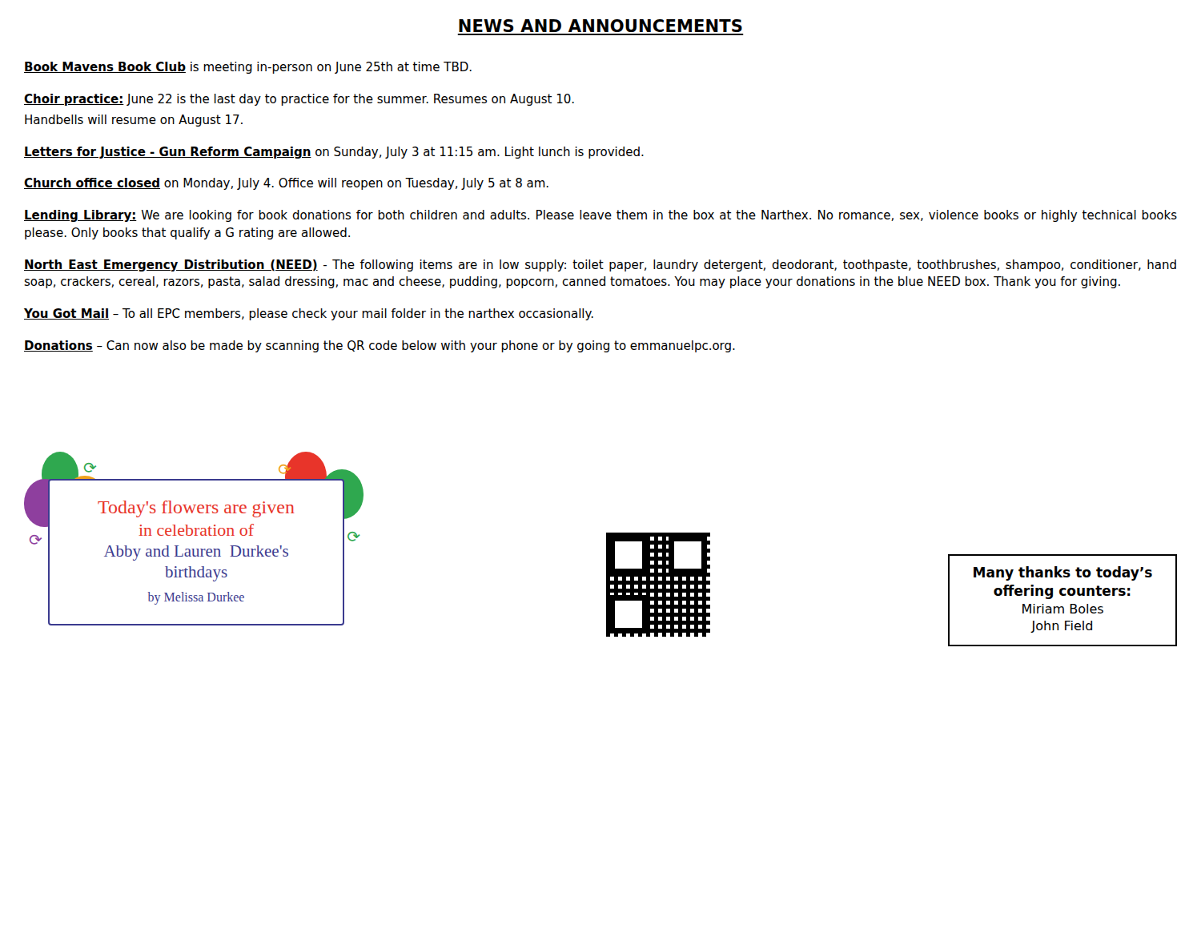NEWS AND ANNOUNCEMENTS
Book Mavens Book Club is meeting in-person on June 25th at time TBD.
Choir practice: June 22 is the last day to practice for the summer. Resumes on August 10.
Handbells will resume on August 17.
Letters for Justice - Gun Reform Campaign on Sunday, July 3 at 11:15 am. Light lunch is provided.
Church office closed on Monday, July 4. Office will reopen on Tuesday, July 5 at 8 am.
Lending Library: We are looking for book donations for both children and adults. Please leave them in the box at the Narthex. No romance, sex, violence books or highly technical books please. Only books that qualify a G rating are allowed.
North East Emergency Distribution (NEED) - The following items are in low supply: toilet paper, laundry detergent, deodorant, toothpaste, toothbrushes, shampoo, conditioner, hand soap, crackers, cereal, razors, pasta, salad dressing, mac and cheese, pudding, popcorn, canned tomatoes. You may place your donations in the blue NEED box. Thank you for giving.
You Got Mail – To all EPC members, please check your mail folder in the narthex occasionally.
Donations – Can now also be made by scanning the QR code below with your phone or by going to emmanuelpc.org.
⟳ ⟳ ⟳ ⟳ ⟳ ⟳
Today's flowers are given
in celebration of
Abby and Lauren Durkee's
birthdays
by Melissa Durkee
Many thanks to today’s
offering counters:
Miriam Boles
John Field